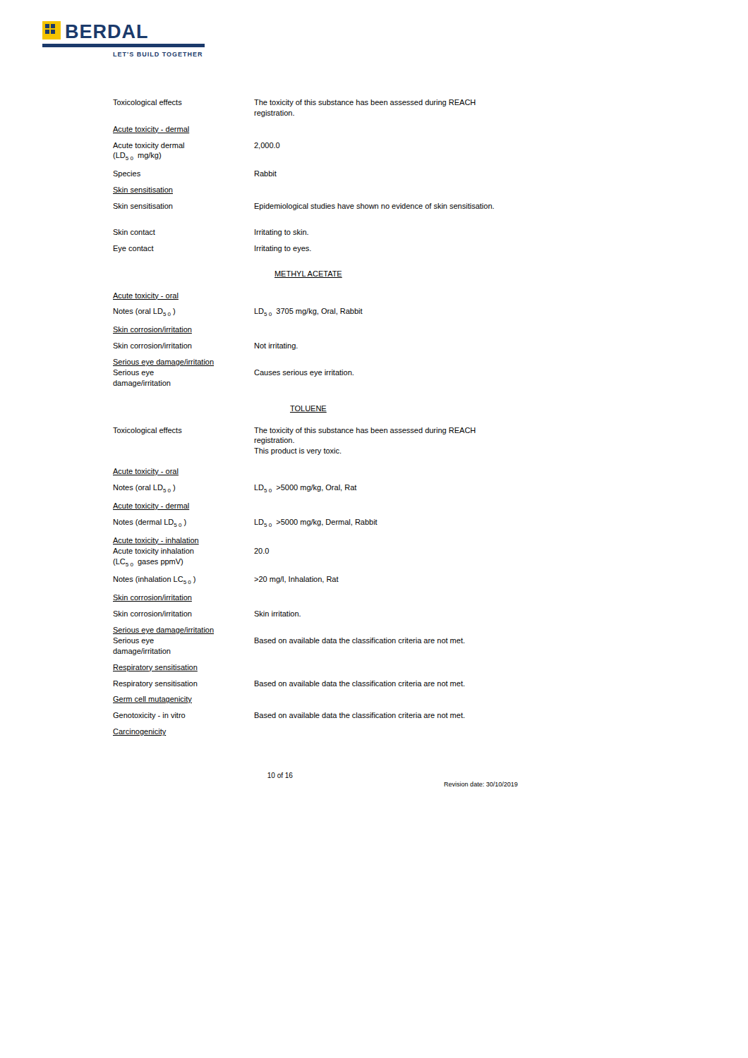BERDAL LET'S BUILD TOGETHER
| Toxicological effects | The toxicity of this substance has been assessed during REACH registration. |
| Acute toxicity - dermal | |
| Acute toxicity dermal (LD 5 0 mg/kg) | 2,000.0 |
| Species | Rabbit |
| Skin sensitisation | |
| Skin sensitisation | Epidemiological studies have shown no evidence of skin sensitisation. |
| Skin contact | Irritating to skin. |
| Eye contact | Irritating to eyes. |
METHYL ACETATE
| Acute toxicity - oral | |
| Notes (oral LD 5 0 ) | LD 5 0 3705 mg/kg, Oral, Rabbit |
| Skin corrosion/irritation | |
| Skin corrosion/irritation | Not irritating. |
| Serious eye damage/irritation Serious eye damage/irritation | Causes serious eye irritation. |
TOLUENE
| Toxicological effects | The toxicity of this substance has been assessed during REACH registration. This product is very toxic. |
| Acute toxicity - oral | |
| Notes (oral LD 5 0 ) | LD 5 0 >5000 mg/kg, Oral, Rat |
| Acute toxicity - dermal | |
| Notes (dermal LD 5 0 ) | LD 5 0 >5000 mg/kg, Dermal, Rabbit |
| Acute toxicity - inhalation Acute toxicity inhalation (LC 5 0 gases ppmV) | 20.0 |
| Notes (inhalation LC 5 0 ) | >20 mg/l, Inhalation, Rat |
| Skin corrosion/irritation | |
| Skin corrosion/irritation | Skin irritation. |
| Serious eye damage/irritation Serious eye damage/irritation | Based on available data the classification criteria are not met. |
| Respiratory sensitisation | |
| Respiratory sensitisation | Based on available data the classification criteria are not met. |
| Germ cell mutagenicity | |
| Genotoxicity - in vitro | Based on available data the classification criteria are not met. |
| Carcinogenicity | |
10 of 16
Revision date: 30/10/2019